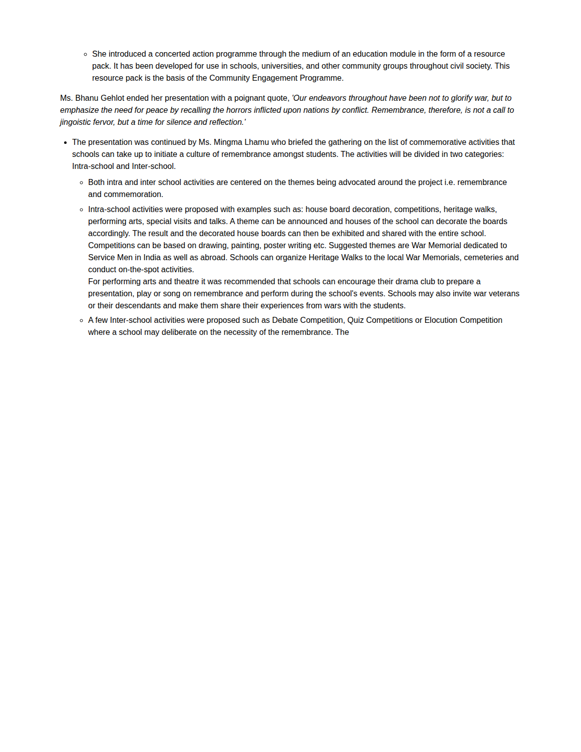She introduced a concerted action programme through the medium of an education module in the form of a resource pack. It has been developed for use in schools, universities, and other community groups throughout civil society. This resource pack is the basis of the Community Engagement Programme.
Ms. Bhanu Gehlot ended her presentation with a poignant quote, 'Our endeavors throughout have been not to glorify war, but to emphasize the need for peace by recalling the horrors inflicted upon nations by conflict. Remembrance, therefore, is not a call to jingoistic fervor, but a time for silence and reflection.'
The presentation was continued by Ms. Mingma Lhamu who briefed the gathering on the list of commemorative activities that schools can take up to initiate a culture of remembrance amongst students. The activities will be divided in two categories: Intra-school and Inter-school.
Both intra and inter school activities are centered on the themes being advocated around the project i.e. remembrance and commemoration.
Intra-school activities were proposed with examples such as: house board decoration, competitions, heritage walks, performing arts, special visits and talks. A theme can be announced and houses of the school can decorate the boards accordingly. The result and the decorated house boards can then be exhibited and shared with the entire school. Competitions can be based on drawing, painting, poster writing etc. Suggested themes are War Memorial dedicated to Service Men in India as well as abroad. Schools can organize Heritage Walks to the local War Memorials, cemeteries and conduct on-the-spot activities.
For performing arts and theatre it was recommended that schools can encourage their drama club to prepare a presentation, play or song on remembrance and perform during the school's events. Schools may also invite war veterans or their descendants and make them share their experiences from wars with the students.
A few Inter-school activities were proposed such as Debate Competition, Quiz Competitions or Elocution Competition where a school may deliberate on the necessity of the remembrance. The